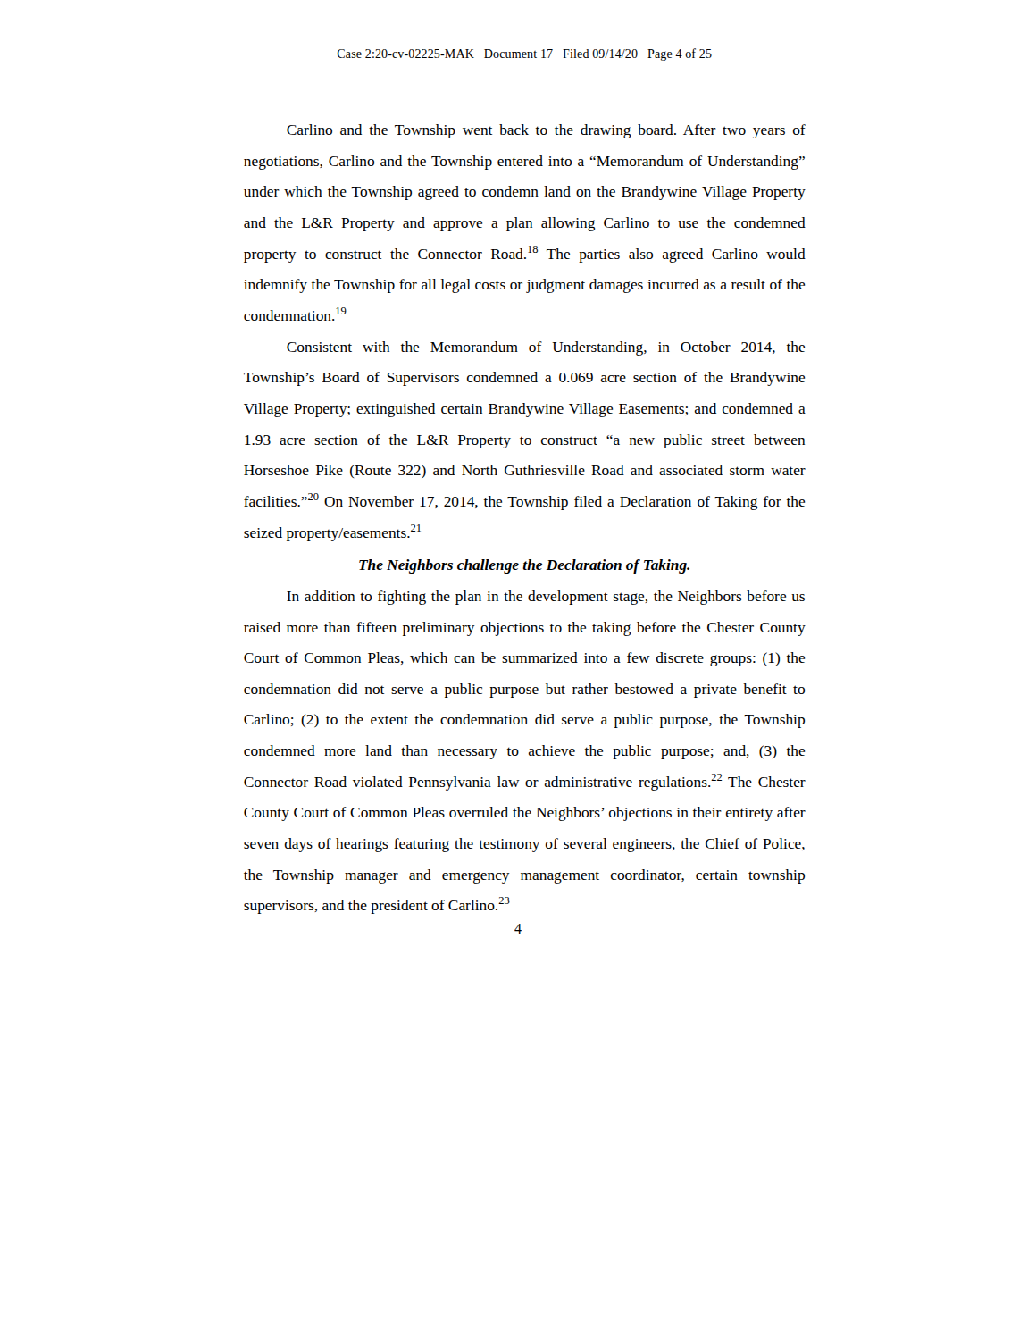Case 2:20-cv-02225-MAK Document 17 Filed 09/14/20 Page 4 of 25
Carlino and the Township went back to the drawing board. After two years of negotiations, Carlino and the Township entered into a “Memorandum of Understanding” under which the Township agreed to condemn land on the Brandywine Village Property and the L&R Property and approve a plan allowing Carlino to use the condemned property to construct the Connector Road.18 The parties also agreed Carlino would indemnify the Township for all legal costs or judgment damages incurred as a result of the condemnation.19
Consistent with the Memorandum of Understanding, in October 2014, the Township’s Board of Supervisors condemned a 0.069 acre section of the Brandywine Village Property; extinguished certain Brandywine Village Easements; and condemned a 1.93 acre section of the L&R Property to construct “a new public street between Horseshoe Pike (Route 322) and North Guthriesville Road and associated storm water facilities.”20 On November 17, 2014, the Township filed a Declaration of Taking for the seized property/easements.21
The Neighbors challenge the Declaration of Taking.
In addition to fighting the plan in the development stage, the Neighbors before us raised more than fifteen preliminary objections to the taking before the Chester County Court of Common Pleas, which can be summarized into a few discrete groups: (1) the condemnation did not serve a public purpose but rather bestowed a private benefit to Carlino; (2) to the extent the condemnation did serve a public purpose, the Township condemned more land than necessary to achieve the public purpose; and, (3) the Connector Road violated Pennsylvania law or administrative regulations.22 The Chester County Court of Common Pleas overruled the Neighbors’ objections in their entirety after seven days of hearings featuring the testimony of several engineers, the Chief of Police, the Township manager and emergency management coordinator, certain township supervisors, and the president of Carlino.23
4